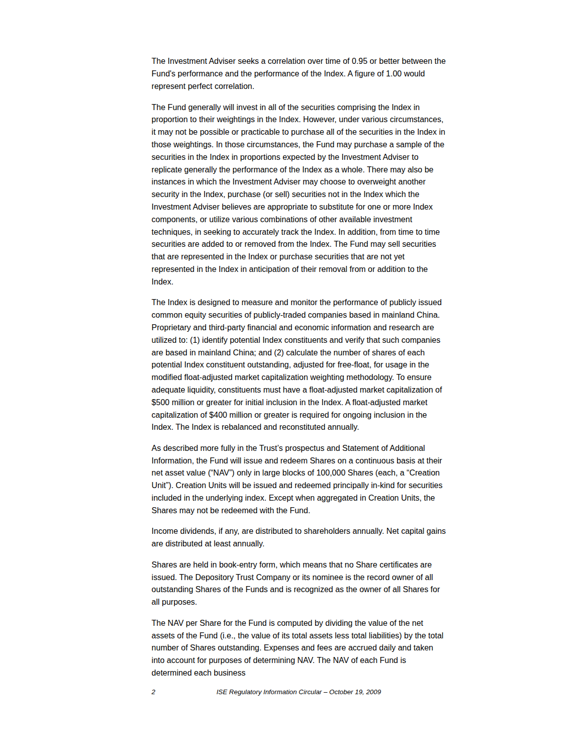The Investment Adviser seeks a correlation over time of 0.95 or better between the Fund's performance and the performance of the Index. A figure of 1.00 would represent perfect correlation.
The Fund generally will invest in all of the securities comprising the Index in proportion to their weightings in the Index. However, under various circumstances, it may not be possible or practicable to purchase all of the securities in the Index in those weightings. In those circumstances, the Fund may purchase a sample of the securities in the Index in proportions expected by the Investment Adviser to replicate generally the performance of the Index as a whole. There may also be instances in which the Investment Adviser may choose to overweight another security in the Index, purchase (or sell) securities not in the Index which the Investment Adviser believes are appropriate to substitute for one or more Index components, or utilize various combinations of other available investment techniques, in seeking to accurately track the Index. In addition, from time to time securities are added to or removed from the Index. The Fund may sell securities that are represented in the Index or purchase securities that are not yet represented in the Index in anticipation of their removal from or addition to the Index.
The Index is designed to measure and monitor the performance of publicly issued common equity securities of publicly-traded companies based in mainland China. Proprietary and third-party financial and economic information and research are utilized to: (1) identify potential Index constituents and verify that such companies are based in mainland China; and (2) calculate the number of shares of each potential Index constituent outstanding, adjusted for free-float, for usage in the modified float-adjusted market capitalization weighting methodology. To ensure adequate liquidity, constituents must have a float-adjusted market capitalization of $500 million or greater for initial inclusion in the Index. A float-adjusted market capitalization of $400 million or greater is required for ongoing inclusion in the Index. The Index is rebalanced and reconstituted annually.
As described more fully in the Trust’s prospectus and Statement of Additional Information, the Fund will issue and redeem Shares on a continuous basis at their net asset value (“NAV”) only in large blocks of 100,000 Shares (each, a “Creation Unit”). Creation Units will be issued and redeemed principally in-kind for securities included in the underlying index. Except when aggregated in Creation Units, the Shares may not be redeemed with the Fund.
Income dividends, if any, are distributed to shareholders annually. Net capital gains are distributed at least annually.
Shares are held in book-entry form, which means that no Share certificates are issued. The Depository Trust Company or its nominee is the record owner of all outstanding Shares of the Funds and is recognized as the owner of all Shares for all purposes.
The NAV per Share for the Fund is computed by dividing the value of the net assets of the Fund (i.e., the value of its total assets less total liabilities) by the total number of Shares outstanding. Expenses and fees are accrued daily and taken into account for purposes of determining NAV. The NAV of each Fund is determined each business
| 2 | ISE Regulatory Information Circular – October 19, 2009 | |